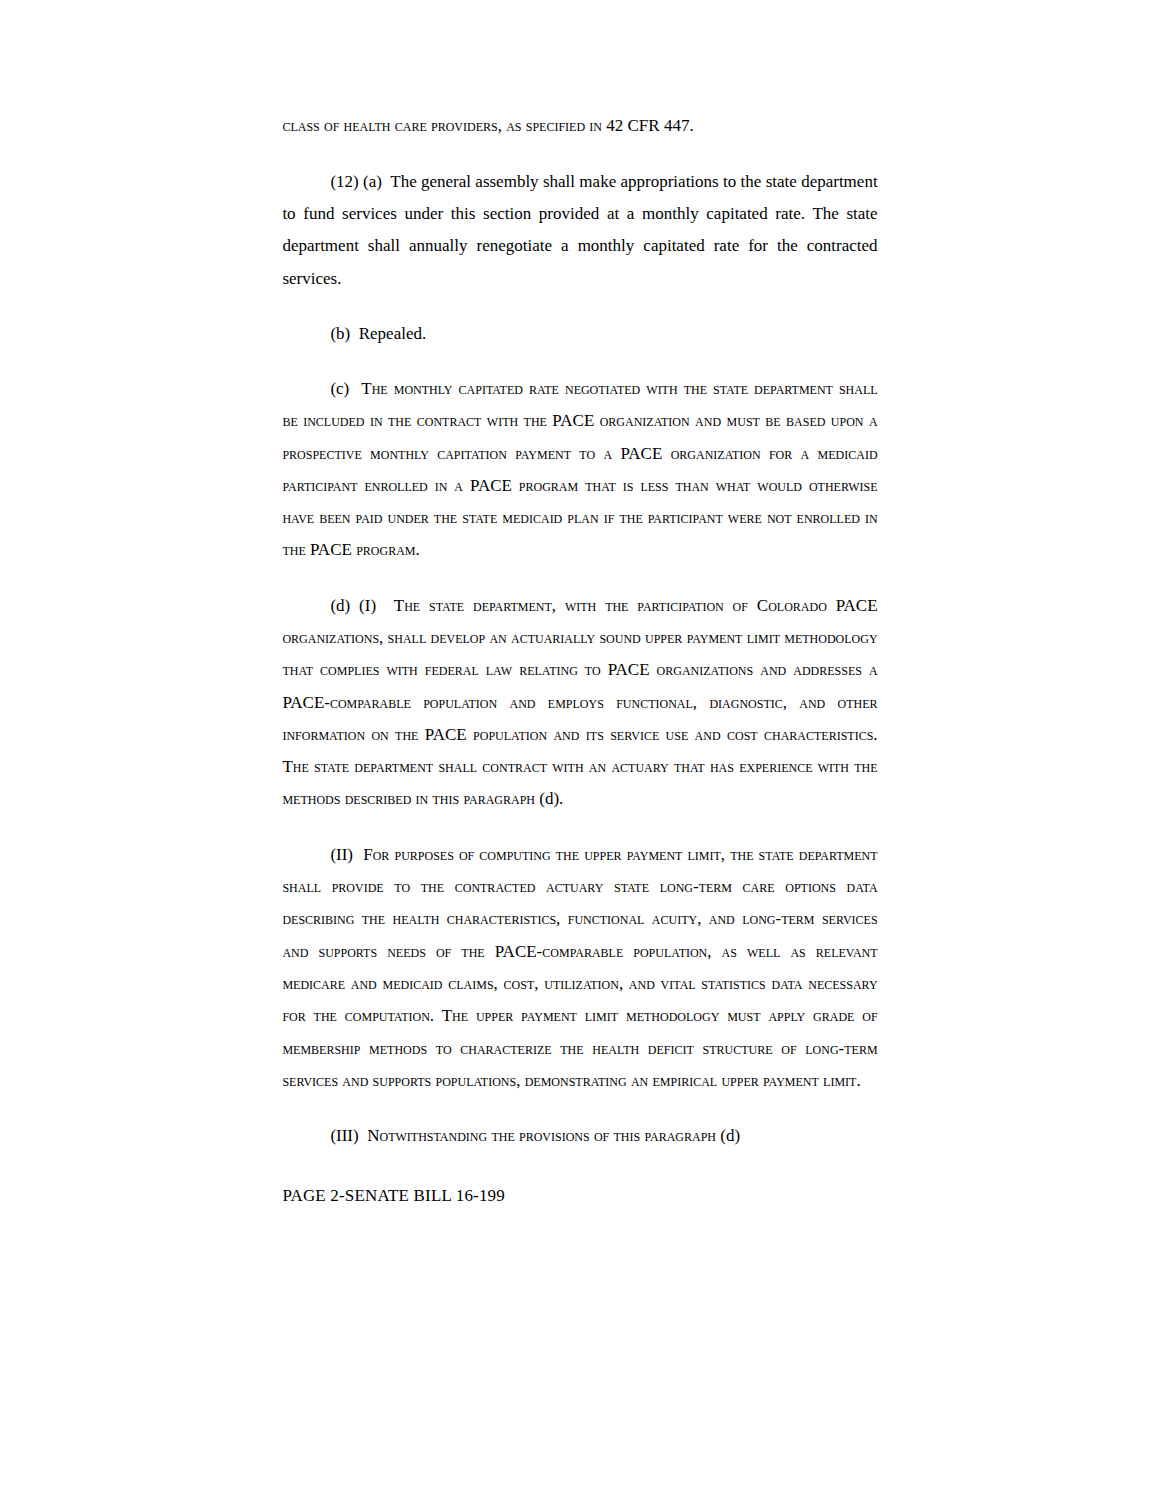class of health care providers, as specified in 42 CFR 447.
(12) (a) The general assembly shall make appropriations to the state department to fund services under this section provided at a monthly capitated rate. The state department shall annually renegotiate a monthly capitated rate for the contracted services.
(b) Repealed.
(c) The monthly capitated rate negotiated with the state department shall be included in the contract with the PACE organization and must be based upon a prospective monthly capitation payment to a PACE organization for a medicaid participant enrolled in a PACE program that is less than what would otherwise have been paid under the state medicaid plan if the participant were not enrolled in the PACE program.
(d) (I) The state department, with the participation of Colorado PACE organizations, shall develop an actuarially sound upper payment limit methodology that complies with federal law relating to PACE organizations and addresses a PACE-comparable population and employs functional, diagnostic, and other information on the PACE population and its service use and cost characteristics. The state department shall contract with an actuary that has experience with the methods described in this paragraph (d).
(II) For purposes of computing the upper payment limit, the state department shall provide to the contracted actuary state long-term care options data describing the health characteristics, functional acuity, and long-term services and supports needs of the PACE-comparable population, as well as relevant medicare and medicaid claims, cost, utilization, and vital statistics data necessary for the computation. The upper payment limit methodology must apply grade of membership methods to characterize the health deficit structure of long-term services and supports populations, demonstrating an empirical upper payment limit.
(III) Notwithstanding the provisions of this paragraph (d)
PAGE 2-SENATE BILL 16-199